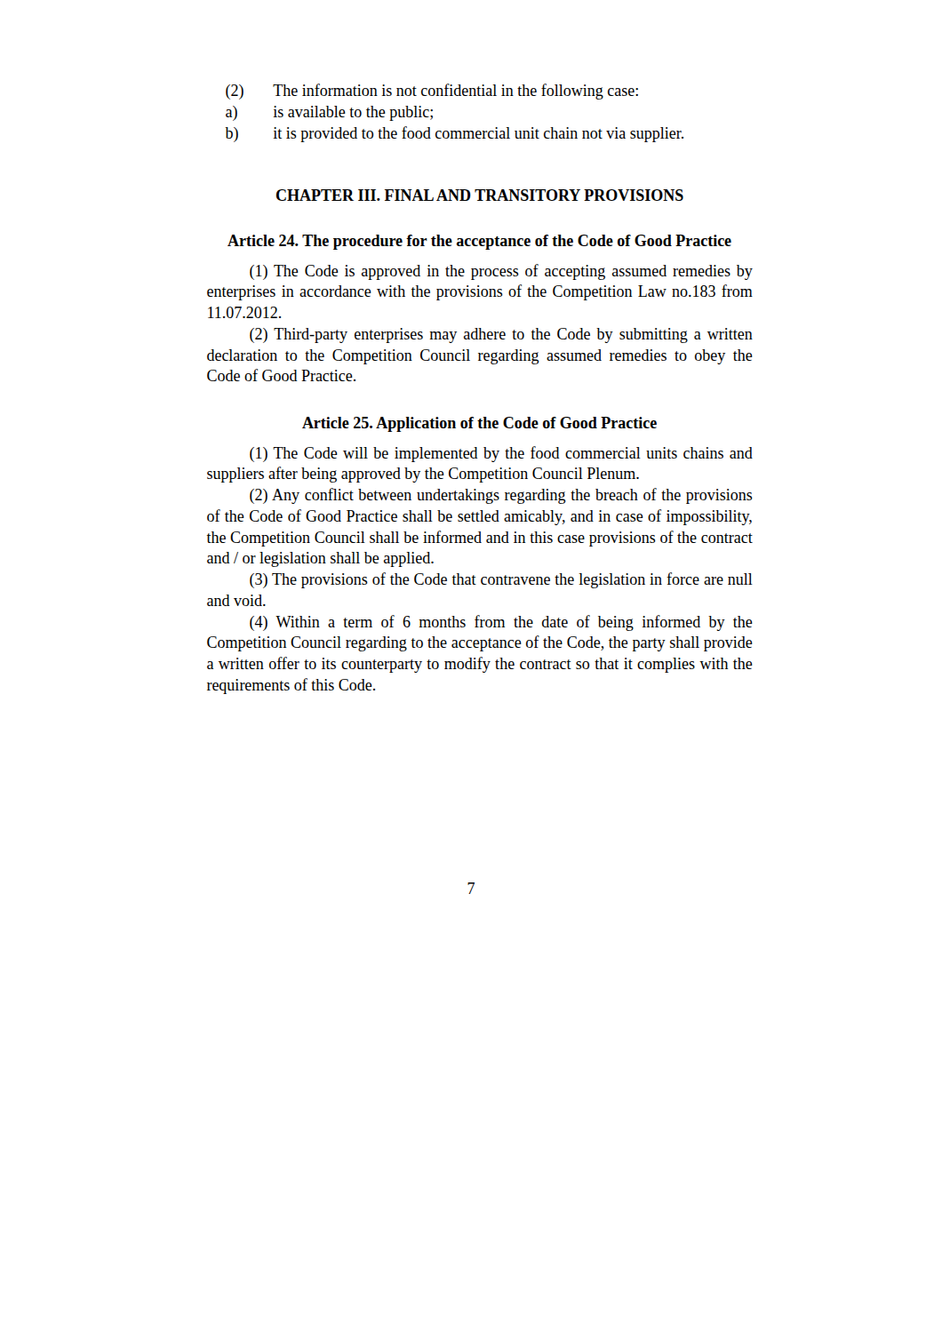(2) The information is not confidential in the following case:
a) is available to the public;
b) it is provided to the food commercial unit chain not via supplier.
CHAPTER III. FINAL AND TRANSITORY PROVISIONS
Article 24. The procedure for the acceptance of the Code of Good Practice
(1) The Code is approved in the process of accepting assumed remedies by enterprises in accordance with the provisions of the Competition Law no.183 from 11.07.2012.
(2) Third-party enterprises may adhere to the Code by submitting a written declaration to the Competition Council regarding assumed remedies to obey the Code of Good Practice.
Article 25. Application of the Code of Good Practice
(1) The Code will be implemented by the food commercial units chains and suppliers after being approved by the Competition Council Plenum.
(2) Any conflict between undertakings regarding the breach of the provisions of the Code of Good Practice shall be settled amicably, and in case of impossibility, the Competition Council shall be informed and in this case provisions of the contract and / or legislation shall be applied.
(3) The provisions of the Code that contravene the legislation in force are null and void.
(4) Within a term of 6 months from the date of being informed by the Competition Council regarding to the acceptance of the Code, the party shall provide a written offer to its counterparty to modify the contract so that it complies with the requirements of this Code.
7